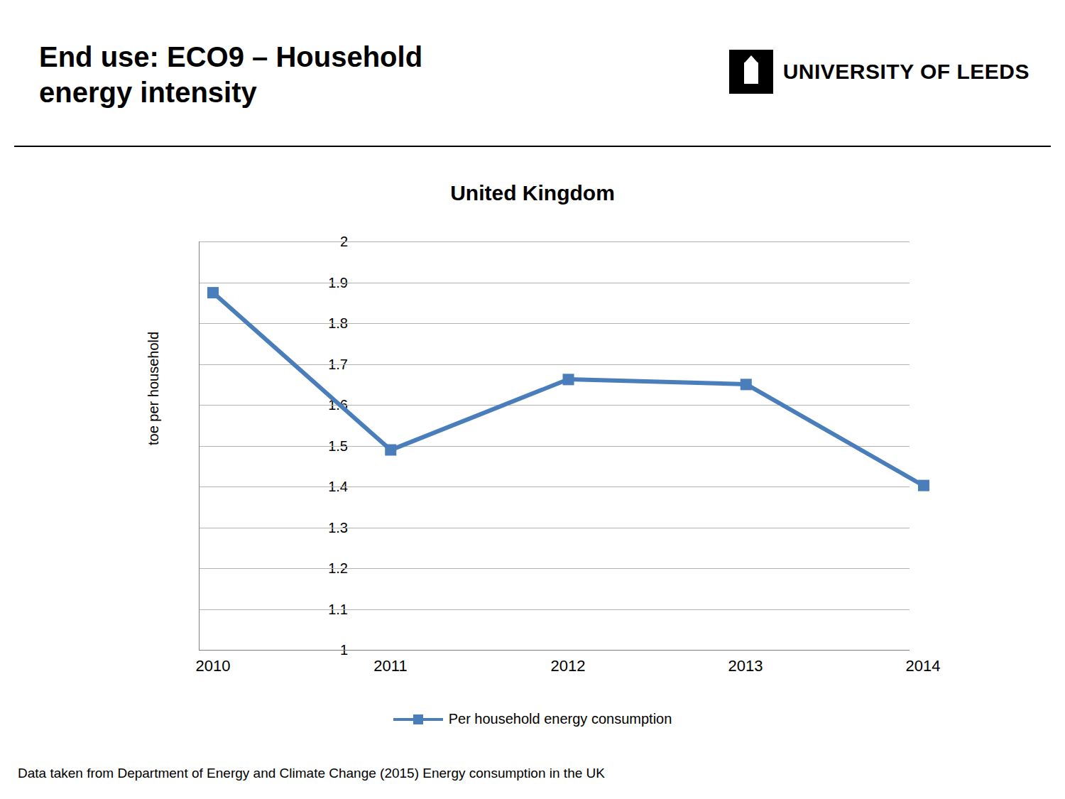End use: ECO9 – Household
energy intensity
UNIVERSITY OF LEEDS
United Kingdom
toe per household
2
1.9
1.8
1.7
1.6
1.5
1.4
1.3
1.2
1.1
1
2010
2011
2012
2013
2014
Per household energy consumption
Data taken from Department of Energy and Climate Change (2015) Energy consumption in the UK